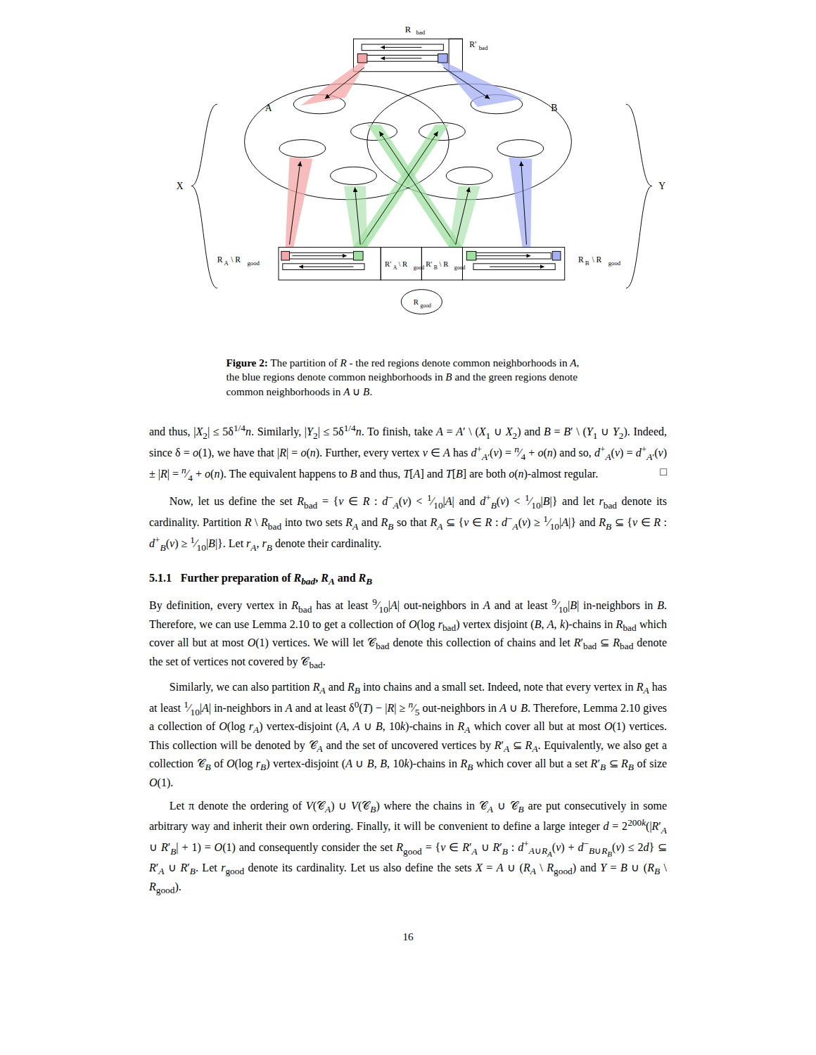R bad R′ bad A B R′ A \ R good R′ B \ R good R A \ R good R B \ R good R good X Y
Figure 2: The partition of R - the red regions denote common neighborhoods in A, the blue regions denote common neighborhoods in B and the green regions denote common neighborhoods in A ∪ B.
and thus, |X2| ≤ 5δ1/4n. Similarly, |Y2| ≤ 5δ1/4n. To finish, take A = A′ \ (X1 ∪ X2) and B = B′ \ (Y1 ∪ Y2). Indeed, since δ = o(1), we have that |R| = o(n). Further, every vertex v ∈ A has d+A′(v) = n⁄4 + o(n) and so, d+A(v) = d+A′(v) ± |R| = n⁄4 + o(n). The equivalent happens to B and thus, T[A] and T[B] are both o(n)-almost regular. □
Now, let us define the set Rbad = {v ∈ R : d−A(v) < 1⁄10|A| and d+B(v) < 1⁄10|B|} and let rbad denote its cardinality. Partition R \ Rbad into two sets RA and RB so that RA ⊆ {v ∈ R : d−A(v) ≥ 1⁄10|A|} and RB ⊆ {v ∈ R : d+B(v) ≥ 1⁄10|B|}. Let rA, rB denote their cardinality.
5.1.1 Further preparation of Rbad, RA and RB
By definition, every vertex in Rbad has at least 9⁄10|A| out-neighbors in A and at least 9⁄10|B| in-neighbors in B. Therefore, we can use Lemma 2.10 to get a collection of O(log rbad) vertex disjoint (B, A, k)-chains in Rbad which cover all but at most O(1) vertices. We will let 𝒞bad denote this collection of chains and let R′bad ⊆ Rbad denote the set of vertices not covered by 𝒞bad.
Similarly, we can also partition RA and RB into chains and a small set. Indeed, note that every vertex in RA has at least 1⁄10|A| in-neighbors in A and at least δ0(T) − |R| ≥ n⁄5 out-neighbors in A ∪ B. Therefore, Lemma 2.10 gives a collection of O(log rA) vertex-disjoint (A, A ∪ B, 10k)-chains in RA which cover all but at most O(1) vertices. This collection will be denoted by 𝒞A and the set of uncovered vertices by R′A ⊆ RA. Equivalently, we also get a collection 𝒞B of O(log rB) vertex-disjoint (A ∪ B, B, 10k)-chains in RB which cover all but a set R′B ⊆ RB of size O(1).
Let π denote the ordering of V(𝒞A) ∪ V(𝒞B) where the chains in 𝒞A ∪ 𝒞B are put consecutively in some arbitrary way and inherit their own ordering. Finally, it will be convenient to define a large integer d = 2200k(|R′A ∪ R′B| + 1) = O(1) and consequently consider the set Rgood = {v ∈ R′A ∪ R′B : d+A∪RA(v) + d−B∪RB(v) ≤ 2d} ⊆ R′A ∪ R′B. Let rgood denote its cardinality. Let us also define the sets X = A ∪ (RA \ Rgood) and Y = B ∪ (RB \ Rgood).
16